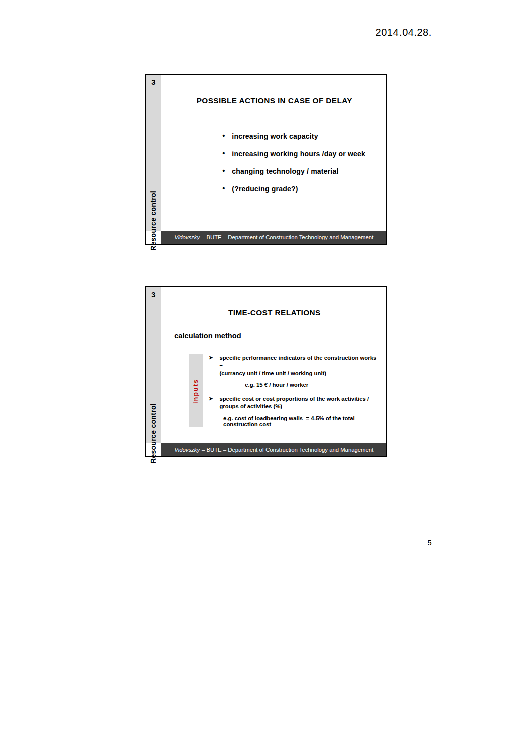2014.04.28.
3
Resource control
POSSIBLE ACTIONS IN CASE OF DELAY
increasing work capacity
increasing working hours /day or week
changing technology / material
(?reducing grade?)
Vidovszky – BUTE – Department of Construction Technology and Management
3
Resource control
TIME-COST RELATIONS
calculation method
inputs
specific performance indicators of the construction works –
(currancy unit / time unit / working unit)
e.g. 15 € / hour / worker
specific cost or cost proportions of the work activities / groups of activities (%)
e.g. cost of loadbearing walls = 4-5% of the total construction cost
Vidovszky – BUTE – Department of Construction Technology and Management
5